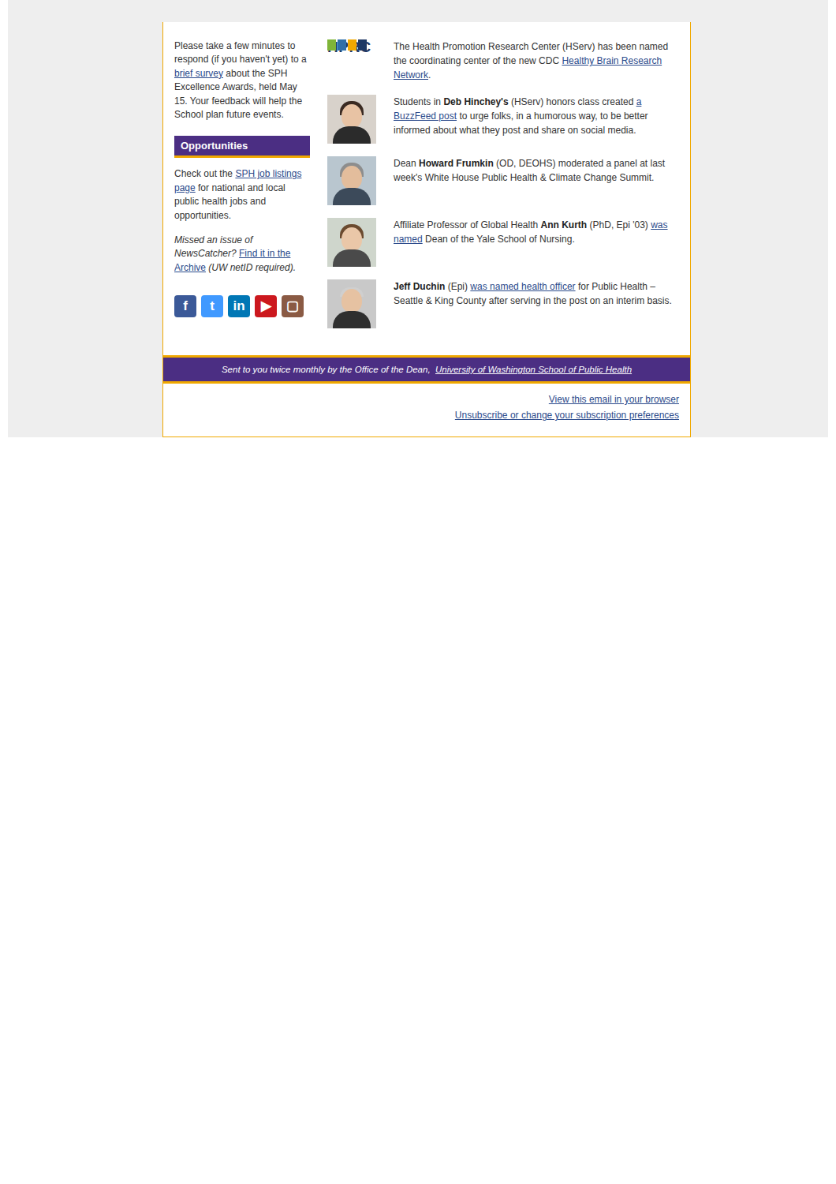Please take a few minutes to respond (if you haven't yet) to a brief survey about the SPH Excellence Awards, held May 15. Your feedback will help the School plan future events.
Opportunities
Check out the SPH job listings page for national and local public health jobs and opportunities.
Missed an issue of NewsCatcher? Find it in the Archive (UW netID required).
ftin▶▢
HPRC
The Health Promotion Research Center (HServ) has been named the coordinating center of the new CDC Healthy Brain Research Network.
Students in Deb Hinchey's (HServ) honors class created a BuzzFeed post to urge folks, in a humorous way, to be better informed about what they post and share on social media.
Dean Howard Frumkin (OD, DEOHS) moderated a panel at last week's White House Public Health & Climate Change Summit.
Affiliate Professor of Global Health Ann Kurth (PhD, Epi '03) was named Dean of the Yale School of Nursing.
Jeff Duchin (Epi) was named health officer for Public Health – Seattle & King County after serving in the post on an interim basis.
Sent to you twice monthly by the Office of the Dean, University of Washington School of Public Health
View this email in your browser
Unsubscribe or change your subscription preferences